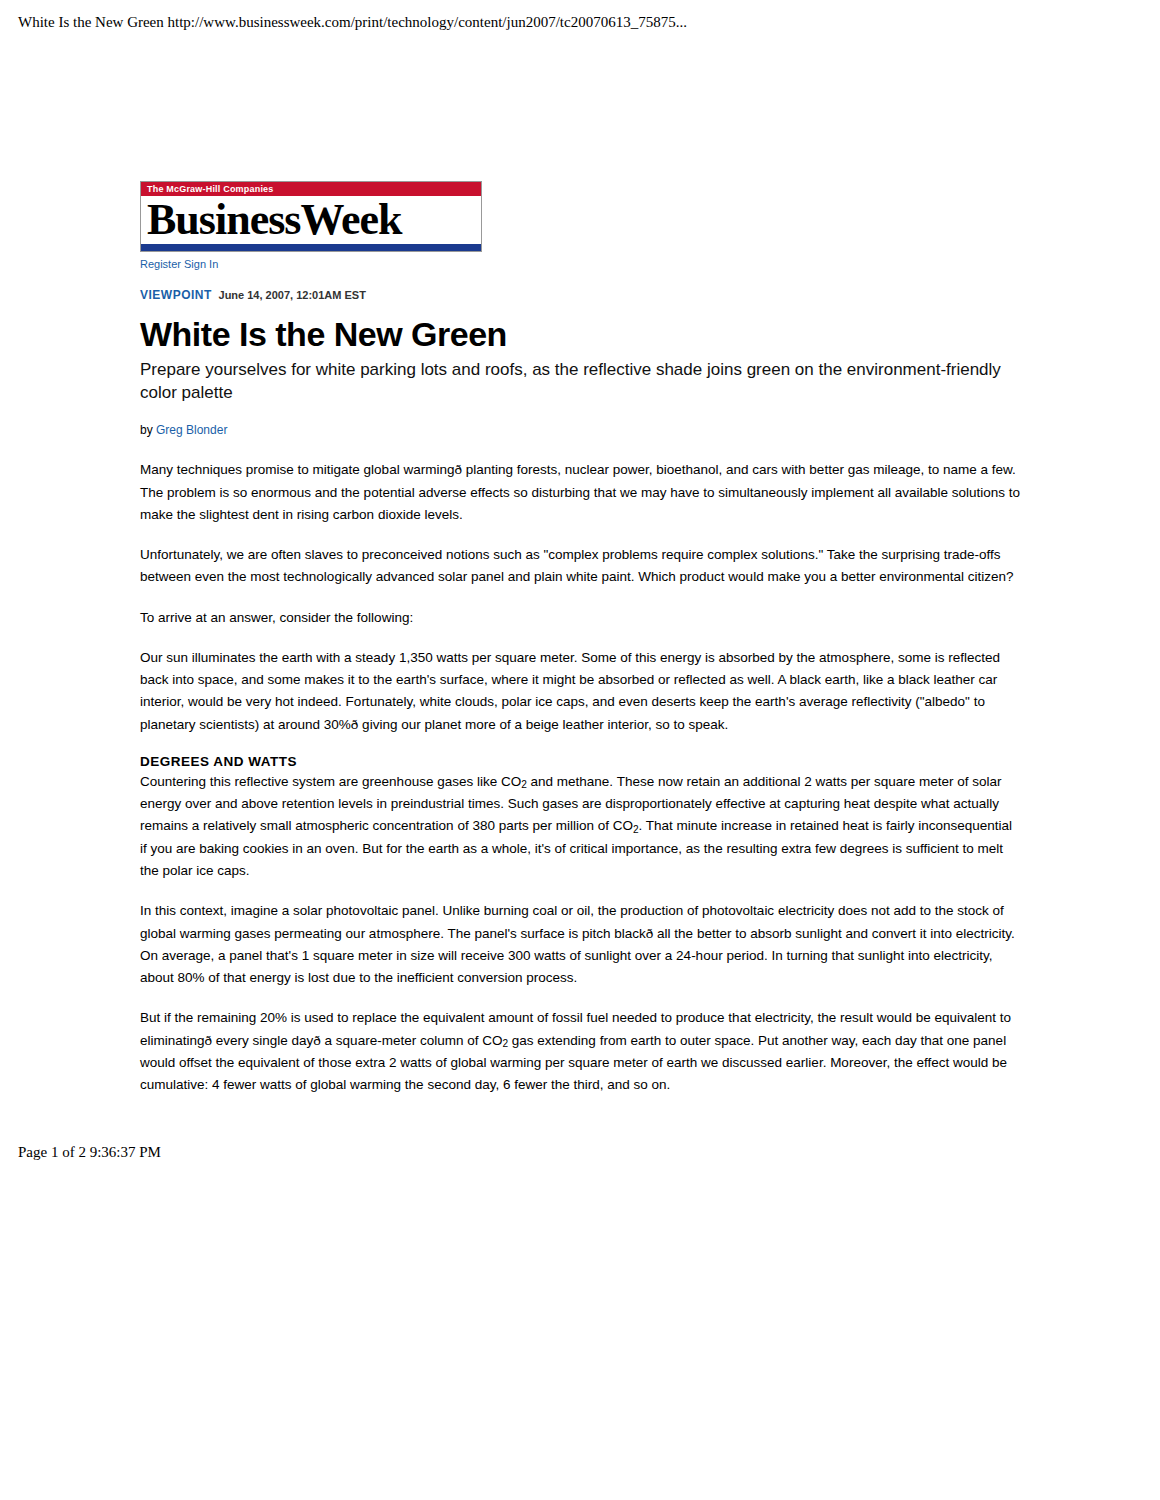White Is the New Green http://www.businessweek.com/print/technology/content/jun2007/tc20070613_75875...
The McGraw-Hill Companies
BusinessWeek
Register Sign In
VIEWPOINT June 14, 2007, 12:01AM EST
White Is the New Green
Prepare yourselves for white parking lots and roofs, as the reflective shade joins green on the environment-friendly color palette
by Greg Blonder
Many techniques promise to mitigate global warmingð planting forests, nuclear power, bioethanol, and cars with better gas mileage, to name a few. The problem is so enormous and the potential adverse effects so disturbing that we may have to simultaneously implement all available solutions to make the slightest dent in rising carbon dioxide levels.
Unfortunately, we are often slaves to preconceived notions such as "complex problems require complex solutions." Take the surprising trade-offs between even the most technologically advanced solar panel and plain white paint. Which product would make you a better environmental citizen?
To arrive at an answer, consider the following:
Our sun illuminates the earth with a steady 1,350 watts per square meter. Some of this energy is absorbed by the atmosphere, some is reflected back into space, and some makes it to the earth's surface, where it might be absorbed or reflected as well. A black earth, like a black leather car interior, would be very hot indeed. Fortunately, white clouds, polar ice caps, and even deserts keep the earth's average reflectivity ("albedo" to planetary scientists) at around 30%ð giving our planet more of a beige leather interior, so to speak.
DEGREES AND WATTS
Countering this reflective system are greenhouse gases like CO2 and methane. These now retain an additional 2 watts per square meter of solar energy over and above retention levels in preindustrial times. Such gases are disproportionately effective at capturing heat despite what actually remains a relatively small atmospheric concentration of 380 parts per million of CO2. That minute increase in retained heat is fairly inconsequential if you are baking cookies in an oven. But for the earth as a whole, it's of critical importance, as the resulting extra few degrees is sufficient to melt the polar ice caps.
In this context, imagine a solar photovoltaic panel. Unlike burning coal or oil, the production of photovoltaic electricity does not add to the stock of global warming gases permeating our atmosphere. The panel's surface is pitch blackð all the better to absorb sunlight and convert it into electricity. On average, a panel that's 1 square meter in size will receive 300 watts of sunlight over a 24-hour period. In turning that sunlight into electricity, about 80% of that energy is lost due to the inefficient conversion process.
But if the remaining 20% is used to replace the equivalent amount of fossil fuel needed to produce that electricity, the result would be equivalent to eliminatingð every single dayð a square-meter column of CO2 gas extending from earth to outer space. Put another way, each day that one panel would offset the equivalent of those extra 2 watts of global warming per square meter of earth we discussed earlier. Moreover, the effect would be cumulative: 4 fewer watts of global warming the second day, 6 fewer the third, and so on.
Page 1 of 2 9:36:37 PM